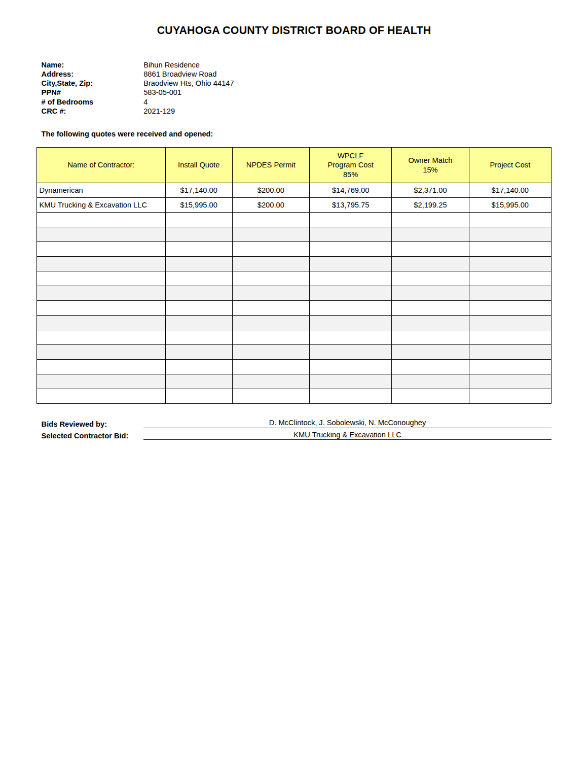CUYAHOGA COUNTY DISTRICT BOARD OF HEALTH
Name:
Bihun Residence
Address:
8861 Broadview Road
City,State, Zip:
Braodview Hts, Ohio 44147
PPN#
583-05-001
# of Bedrooms
4
CRC #:
2021-129
The following quotes were received and opened:
| Name of Contractor: | Install Quote | NPDES Permit | WPCLF Program Cost 85% | Owner Match 15% | Project Cost |
| --- | --- | --- | --- | --- | --- |
| Dynamerican | $17,140.00 | $200.00 | $14,769.00 | $2,371.00 | $17,140.00 |
| KMU Trucking & Excavation LLC | $15,995.00 | $200.00 | $13,795.75 | $2,199.25 | $15,995.00 |
Bids Reviewed by:
D. McClintock, J. Sobolewski, N. McConoughey
Selected Contractor Bid:
KMU Trucking & Excavation LLC